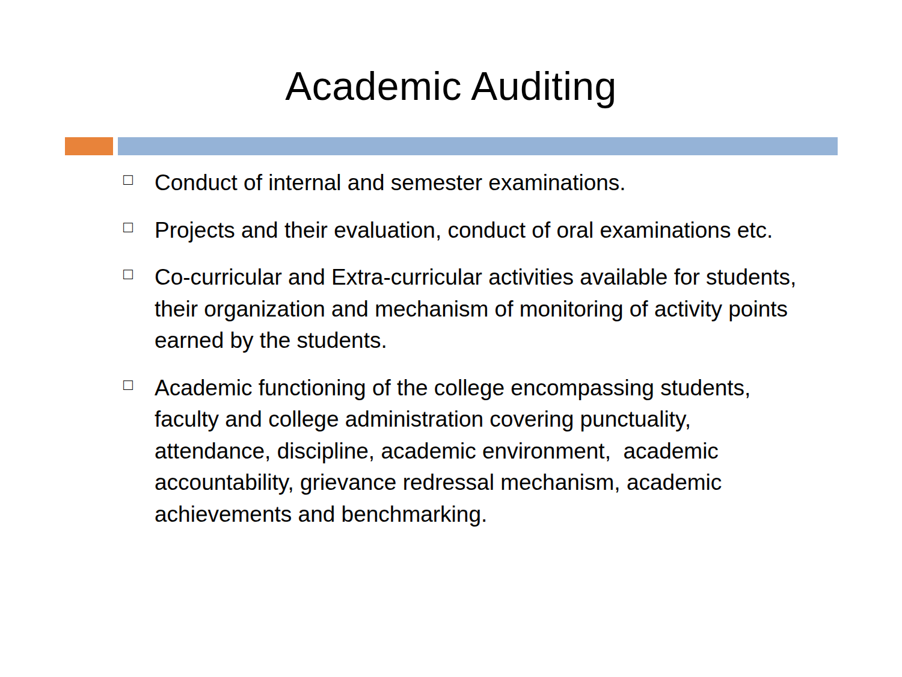Academic Auditing
Conduct of internal and semester examinations.
Projects and their evaluation, conduct of oral examinations etc.
Co-curricular and Extra-curricular activities available for students, their organization and mechanism of monitoring of activity points earned by the students.
Academic functioning of the college encompassing students, faculty and college administration covering punctuality, attendance, discipline, academic environment, academic accountability, grievance redressal mechanism, academic achievements and benchmarking.